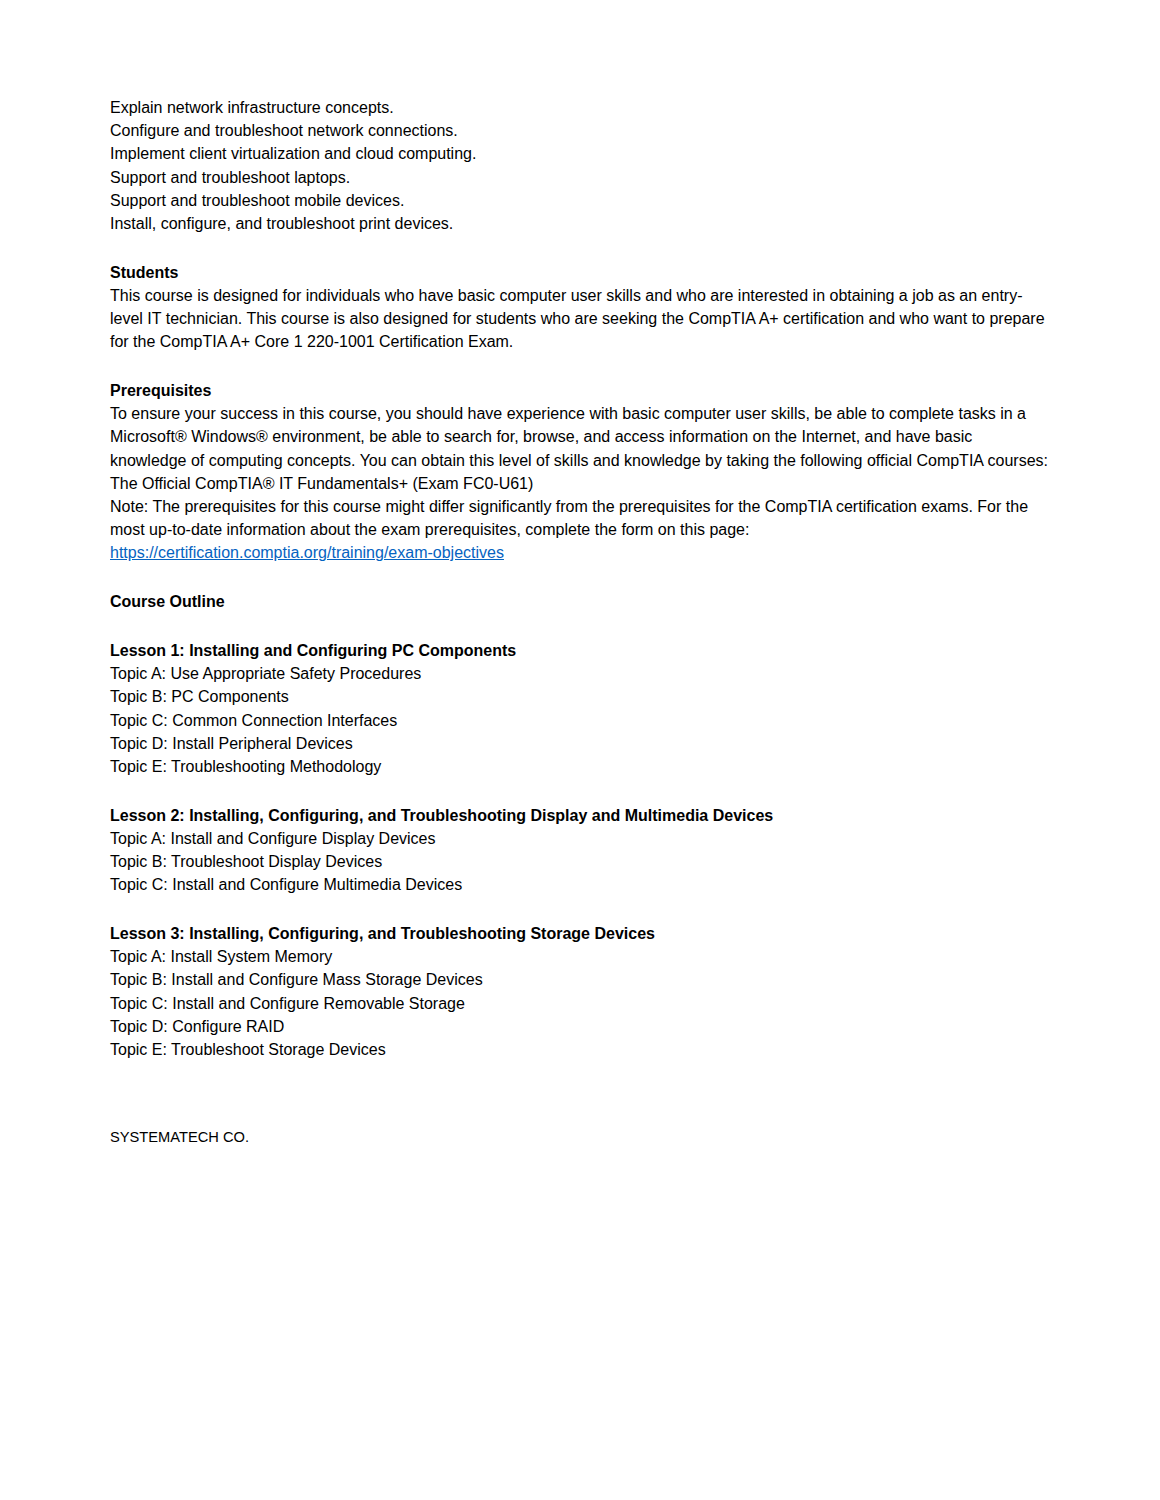Explain network infrastructure concepts.
Configure and troubleshoot network connections.
Implement client virtualization and cloud computing.
Support and troubleshoot laptops.
Support and troubleshoot mobile devices.
Install, configure, and troubleshoot print devices.
Students
This course is designed for individuals who have basic computer user skills and who are interested in obtaining a job as an entry-level IT technician. This course is also designed for students who are seeking the CompTIA A+ certification and who want to prepare for the CompTIA A+ Core 1 220-1001 Certification Exam.
Prerequisites
To ensure your success in this course, you should have experience with basic computer user skills, be able to complete tasks in a Microsoft® Windows® environment, be able to search for, browse, and access information on the Internet, and have basic knowledge of computing concepts. You can obtain this level of skills and knowledge by taking the following official CompTIA courses:
The Official CompTIA® IT Fundamentals+ (Exam FC0-U61)
Note: The prerequisites for this course might differ significantly from the prerequisites for the CompTIA certification exams. For the most up-to-date information about the exam prerequisites, complete the form on this page: https://certification.comptia.org/training/exam-objectives
Course Outline
Lesson 1: Installing and Configuring PC Components
Topic A: Use Appropriate Safety Procedures
Topic B: PC Components
Topic C: Common Connection Interfaces
Topic D: Install Peripheral Devices
Topic E: Troubleshooting Methodology
Lesson 2: Installing, Configuring, and Troubleshooting Display and Multimedia Devices
Topic A: Install and Configure Display Devices
Topic B: Troubleshoot Display Devices
Topic C: Install and Configure Multimedia Devices
Lesson 3: Installing, Configuring, and Troubleshooting Storage Devices
Topic A: Install System Memory
Topic B: Install and Configure Mass Storage Devices
Topic C: Install and Configure Removable Storage
Topic D: Configure RAID
Topic E: Troubleshoot Storage Devices
SYSTEMATECH CO.